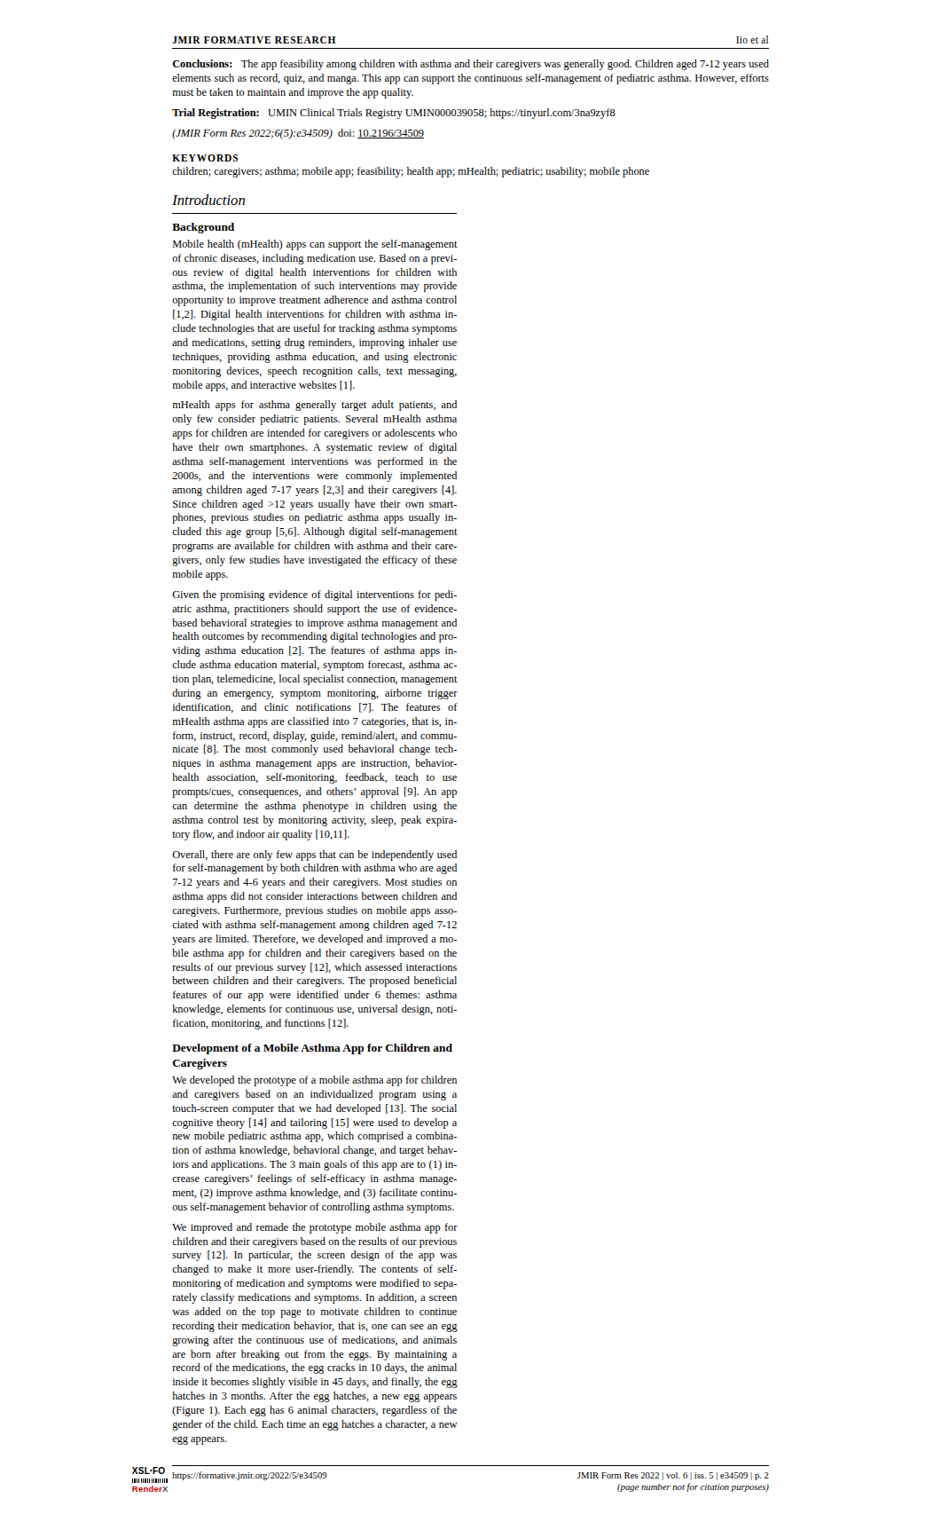JMIR FORMATIVE RESEARCH
Iio et al
Conclusions: The app feasibility among children with asthma and their caregivers was generally good. Children aged 7-12 years used elements such as record, quiz, and manga. This app can support the continuous self-management of pediatric asthma. However, efforts must be taken to maintain and improve the app quality.
Trial Registration: UMIN Clinical Trials Registry UMIN000039058; https://tinyurl.com/3na9zyf8
(JMIR Form Res 2022;6(5):e34509) doi: 10.2196/34509
KEYWORDS
children; caregivers; asthma; mobile app; feasibility; health app; mHealth; pediatric; usability; mobile phone
Introduction
Background
Mobile health (mHealth) apps can support the self-management of chronic diseases, including medication use. Based on a previous review of digital health interventions for children with asthma, the implementation of such interventions may provide opportunity to improve treatment adherence and asthma control [1,2]. Digital health interventions for children with asthma include technologies that are useful for tracking asthma symptoms and medications, setting drug reminders, improving inhaler use techniques, providing asthma education, and using electronic monitoring devices, speech recognition calls, text messaging, mobile apps, and interactive websites [1].
mHealth apps for asthma generally target adult patients, and only few consider pediatric patients. Several mHealth asthma apps for children are intended for caregivers or adolescents who have their own smartphones. A systematic review of digital asthma self-management interventions was performed in the 2000s, and the interventions were commonly implemented among children aged 7-17 years [2,3] and their caregivers [4]. Since children aged >12 years usually have their own smartphones, previous studies on pediatric asthma apps usually included this age group [5,6]. Although digital self-management programs are available for children with asthma and their caregivers, only few studies have investigated the efficacy of these mobile apps.
Given the promising evidence of digital interventions for pediatric asthma, practitioners should support the use of evidence-based behavioral strategies to improve asthma management and health outcomes by recommending digital technologies and providing asthma education [2]. The features of asthma apps include asthma education material, symptom forecast, asthma action plan, telemedicine, local specialist connection, management during an emergency, symptom monitoring, airborne trigger identification, and clinic notifications [7]. The features of mHealth asthma apps are classified into 7 categories, that is, inform, instruct, record, display, guide, remind/alert, and communicate [8]. The most commonly used behavioral change techniques in asthma management apps are instruction, behavior-health association, self-monitoring, feedback, teach to use prompts/cues, consequences, and others’ approval [9]. An app can determine the asthma phenotype in children using the asthma control test by monitoring activity, sleep, peak expiratory flow, and indoor air quality [10,11].
Overall, there are only few apps that can be independently used for self-management by both children with asthma who are aged 7-12 years and 4-6 years and their caregivers. Most studies on asthma apps did not consider interactions between children and caregivers. Furthermore, previous studies on mobile apps associated with asthma self-management among children aged 7-12 years are limited. Therefore, we developed and improved a mobile asthma app for children and their caregivers based on the results of our previous survey [12], which assessed interactions between children and their caregivers. The proposed beneficial features of our app were identified under 6 themes: asthma knowledge, elements for continuous use, universal design, notification, monitoring, and functions [12].
Development of a Mobile Asthma App for Children and Caregivers
We developed the prototype of a mobile asthma app for children and caregivers based on an individualized program using a touch-screen computer that we had developed [13]. The social cognitive theory [14] and tailoring [15] were used to develop a new mobile pediatric asthma app, which comprised a combination of asthma knowledge, behavioral change, and target behaviors and applications. The 3 main goals of this app are to (1) increase caregivers’ feelings of self-efficacy in asthma management, (2) improve asthma knowledge, and (3) facilitate continuous self-management behavior of controlling asthma symptoms.
We improved and remade the prototype mobile asthma app for children and their caregivers based on the results of our previous survey [12]. In particular, the screen design of the app was changed to make it more user-friendly. The contents of self-monitoring of medication and symptoms were modified to separately classify medications and symptoms. In addition, a screen was added on the top page to motivate children to continue recording their medication behavior, that is, one can see an egg growing after the continuous use of medications, and animals are born after breaking out from the eggs. By maintaining a record of the medications, the egg cracks in 10 days, the animal inside it becomes slightly visible in 45 days, and finally, the egg hatches in 3 months. After the egg hatches, a new egg appears (Figure 1). Each egg has 6 animal characters, regardless of the gender of the child. Each time an egg hatches a character, a new egg appears.
https://formative.jmir.org/2022/5/e34509
JMIR Form Res 2022 | vol. 6 | iss. 5 | e34509 | p. 2
(page number not for citation purposes)
XSL•FO
Render X